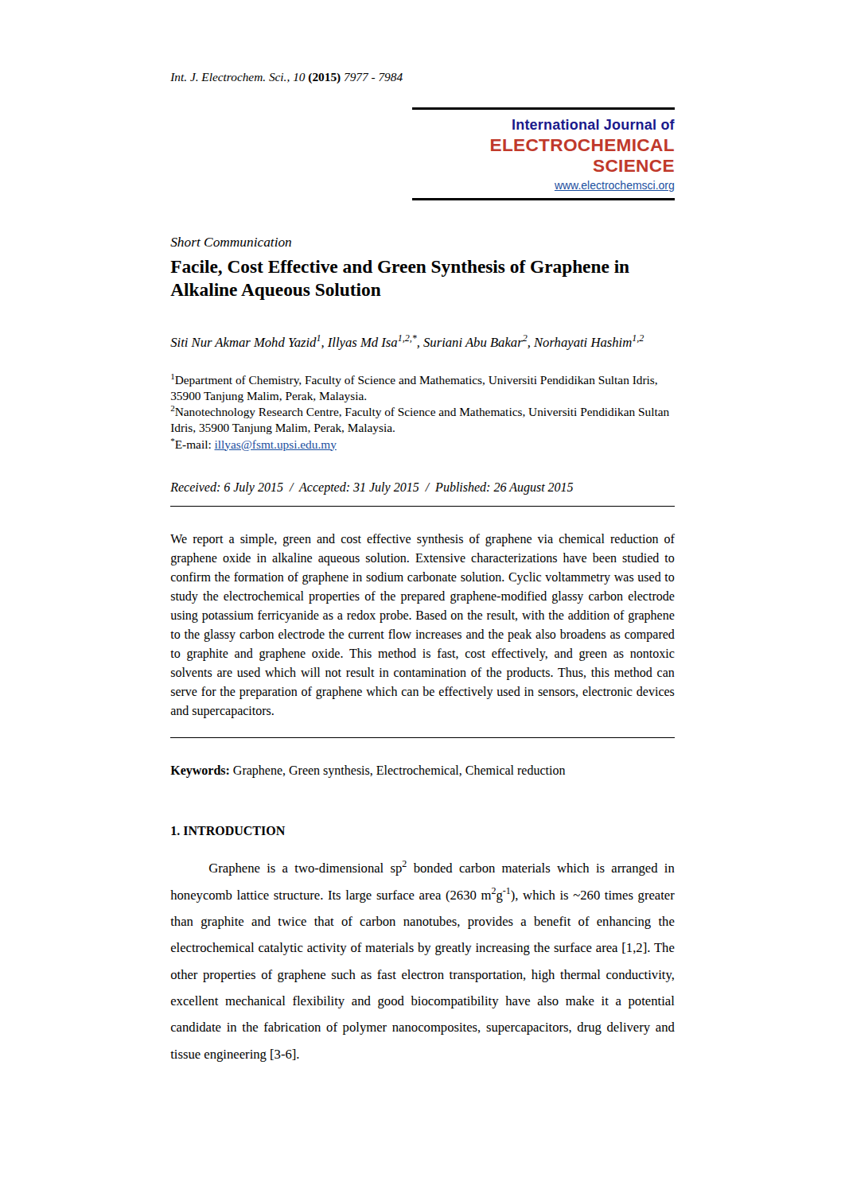Int. J. Electrochem. Sci., 10 (2015) 7977 - 7984
International Journal of
ELECTROCHEMICAL
SCIENCE
www.electrochemsci.org
Short Communication
Facile, Cost Effective and Green Synthesis of Graphene in Alkaline Aqueous Solution
Siti Nur Akmar Mohd Yazid1, Illyas Md Isa1,2,*, Suriani Abu Bakar2, Norhayati Hashim1,2
1Department of Chemistry, Faculty of Science and Mathematics, Universiti Pendidikan Sultan Idris, 35900 Tanjung Malim, Perak, Malaysia.
2Nanotechnology Research Centre, Faculty of Science and Mathematics, Universiti Pendidikan Sultan Idris, 35900 Tanjung Malim, Perak, Malaysia.
*E-mail: illyas@fsmt.upsi.edu.my
Received: 6 July 2015 / Accepted: 31 July 2015 / Published: 26 August 2015
We report a simple, green and cost effective synthesis of graphene via chemical reduction of graphene oxide in alkaline aqueous solution. Extensive characterizations have been studied to confirm the formation of graphene in sodium carbonate solution. Cyclic voltammetry was used to study the electrochemical properties of the prepared graphene-modified glassy carbon electrode using potassium ferricyanide as a redox probe. Based on the result, with the addition of graphene to the glassy carbon electrode the current flow increases and the peak also broadens as compared to graphite and graphene oxide. This method is fast, cost effectively, and green as nontoxic solvents are used which will not result in contamination of the products. Thus, this method can serve for the preparation of graphene which can be effectively used in sensors, electronic devices and supercapacitors.
Keywords: Graphene, Green synthesis, Electrochemical, Chemical reduction
1. INTRODUCTION
Graphene is a two-dimensional sp2 bonded carbon materials which is arranged in honeycomb lattice structure. Its large surface area (2630 m2g-1), which is ~260 times greater than graphite and twice that of carbon nanotubes, provides a benefit of enhancing the electrochemical catalytic activity of materials by greatly increasing the surface area [1,2]. The other properties of graphene such as fast electron transportation, high thermal conductivity, excellent mechanical flexibility and good biocompatibility have also make it a potential candidate in the fabrication of polymer nanocomposites, supercapacitors, drug delivery and tissue engineering [3-6].